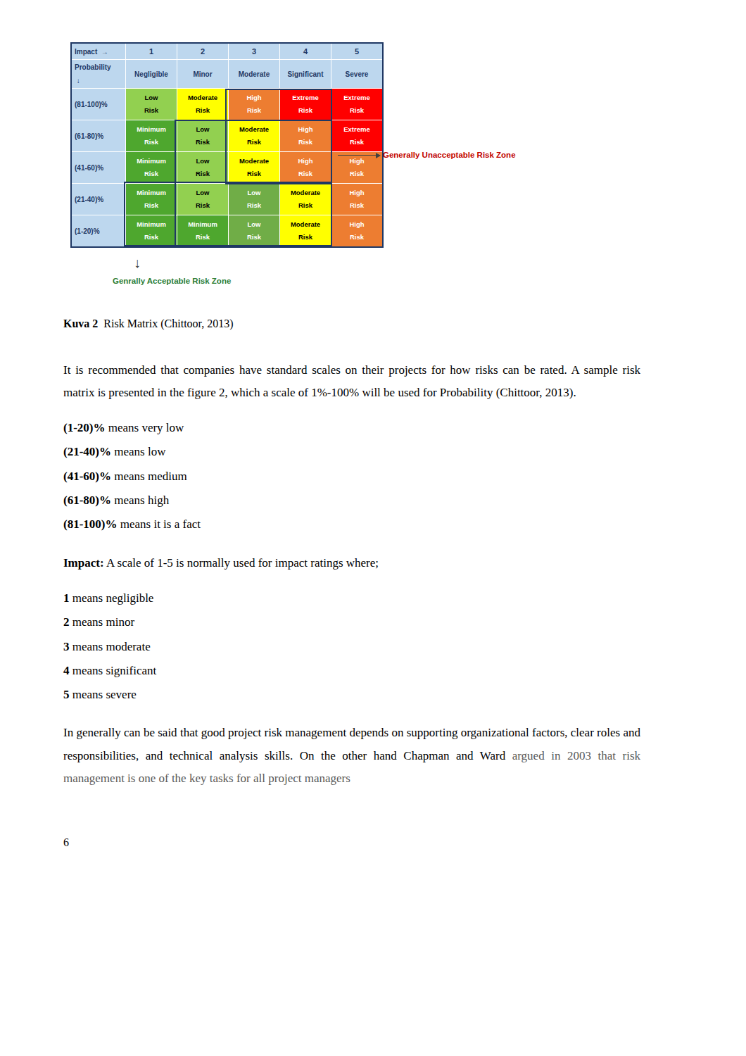| Impact → | 1 | 2 | 3 | 4 | 5 |
| Probability ↓ | Negligible | Minor | Moderate | Significant | Severe |
| (81-100)% | Low Risk | Moderate Risk | High Risk | Extreme Risk | Extreme Risk |
| (61-80)% | Minimum Risk | Low Risk | Moderate Risk | High Risk | Extreme Risk |
| (41-60)% | Minimum Risk | Low Risk | Moderate Risk | High Risk | High Risk |
| (21-40)% | Minimum Risk | Low Risk | Low Risk | Moderate Risk | High Risk |
| (1-20)% | Minimum Risk | Minimum Risk | Low Risk | Moderate Risk | High Risk |
Generally Unacceptable Risk Zone
↓
Genrally Acceptable Risk Zone
Kuva 2 Risk Matrix (Chittoor, 2013)
It is recommended that companies have standard scales on their projects for how risks can be rated. A sample risk matrix is presented in the figure 2, which a scale of 1%-100% will be used for Probability (Chittoor, 2013).
(1-20)% means very low
(21-40)% means low
(41-60)% means medium
(61-80)% means high
(81-100)% means it is a fact
Impact: A scale of 1-5 is normally used for impact ratings where;
1 means negligible
2 means minor
3 means moderate
4 means significant
5 means severe
In generally can be said that good project risk management depends on supporting organizational factors, clear roles and responsibilities, and technical analysis skills. On the other hand Chapman and Ward argued in 2003 that risk management is one of the key tasks for all project managers
6